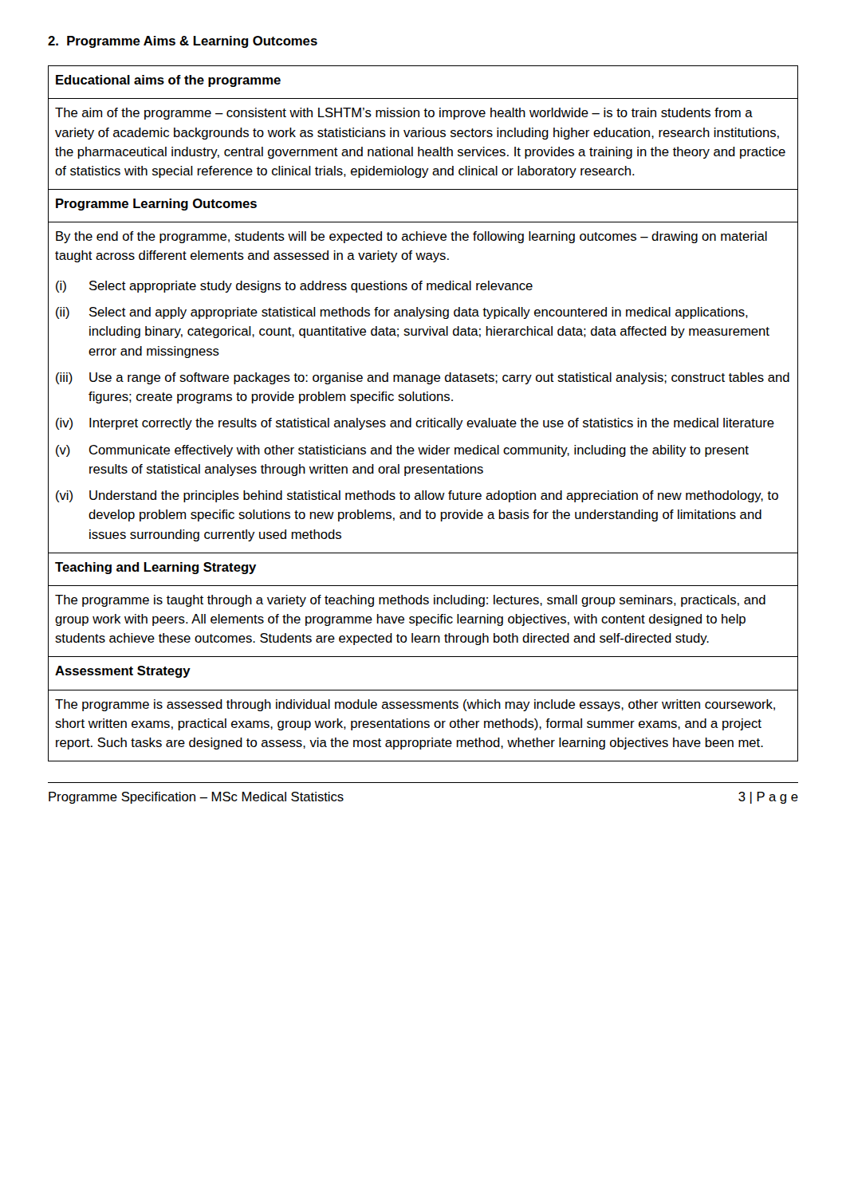2. Programme Aims & Learning Outcomes
| Educational aims of the programme |
| The aim of the programme – consistent with LSHTM’s mission to improve health worldwide – is to train students from a variety of academic backgrounds to work as statisticians in various sectors including higher education, research institutions, the pharmaceutical industry, central government and national health services. It provides a training in the theory and practice of statistics with special reference to clinical trials, epidemiology and clinical or laboratory research. |
| Programme Learning Outcomes |
| By the end of the programme, students will be expected to achieve the following learning outcomes – drawing on material taught across different elements and assessed in a variety of ways. (i) Select appropriate study designs to address questions of medical relevance (ii) Select and apply appropriate statistical methods for analysing data typically encountered in medical applications, including binary, categorical, count, quantitative data; survival data; hierarchical data; data affected by measurement error and missingness (iii) Use a range of software packages to: organise and manage datasets; carry out statistical analysis; construct tables and figures; create programs to provide problem specific solutions. (iv) Interpret correctly the results of statistical analyses and critically evaluate the use of statistics in the medical literature (v) Communicate effectively with other statisticians and the wider medical community, including the ability to present results of statistical analyses through written and oral presentations (vi) Understand the principles behind statistical methods to allow future adoption and appreciation of new methodology, to develop problem specific solutions to new problems, and to provide a basis for the understanding of limitations and issues surrounding currently used methods |
| Teaching and Learning Strategy |
| The programme is taught through a variety of teaching methods including: lectures, small group seminars, practicals, and group work with peers. All elements of the programme have specific learning objectives, with content designed to help students achieve these outcomes. Students are expected to learn through both directed and self-directed study. |
| Assessment Strategy |
| The programme is assessed through individual module assessments (which may include essays, other written coursework, short written exams, practical exams, group work, presentations or other methods), formal summer exams, and a project report. Such tasks are designed to assess, via the most appropriate method, whether learning objectives have been met. |
Programme Specification – MSc Medical Statistics 3 | P a g e